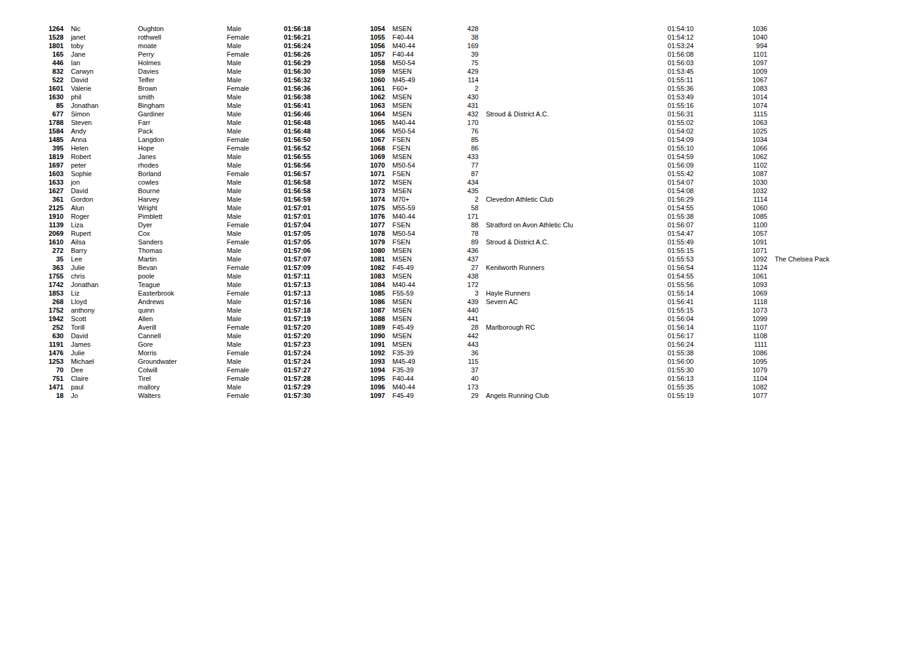| 1264 | Nic | Oughton | Male | 01:56:18 | 1054 | MSEN | 428 | | 01:54:10 | 1036 | |
| 1528 | janet | rothwell | Female | 01:56:21 | 1055 | F40-44 | 38 | | 01:54:12 | 1040 | |
| 1801 | toby | moate | Male | 01:56:24 | 1056 | M40-44 | 169 | | 01:53:24 | 994 | |
| 165 | Jane | Perry | Female | 01:56:26 | 1057 | F40-44 | 39 | | 01:56:08 | 1101 | |
| 446 | Ian | Holmes | Male | 01:56:29 | 1058 | M50-54 | 75 | | 01:56:03 | 1097 | |
| 832 | Carwyn | Davies | Male | 01:56:30 | 1059 | MSEN | 429 | | 01:53:45 | 1009 | |
| 522 | David | Telfer | Male | 01:56:32 | 1060 | M45-49 | 114 | | 01:55:11 | 1067 | |
| 1601 | Valerie | Brown | Female | 01:56:36 | 1061 | F60+ | 2 | | 01:55:36 | 1083 | |
| 1630 | phil | smith | Male | 01:56:38 | 1062 | MSEN | 430 | | 01:53:49 | 1014 | |
| 85 | Jonathan | Bingham | Male | 01:56:41 | 1063 | MSEN | 431 | | 01:55:16 | 1074 | |
| 677 | Simon | Gardiner | Male | 01:56:46 | 1064 | MSEN | 432 | Stroud & District A.C. | 01:56:31 | 1115 | |
| 1788 | Steven | Farr | Male | 01:56:48 | 1065 | M40-44 | 170 | | 01:55:02 | 1063 | |
| 1584 | Andy | Pack | Male | 01:56:48 | 1066 | M50-54 | 76 | | 01:54:02 | 1025 | |
| 1485 | Anna | Langdon | Female | 01:56:50 | 1067 | FSEN | 85 | | 01:54:09 | 1034 | |
| 395 | Helen | Hope | Female | 01:56:52 | 1068 | FSEN | 86 | | 01:55:10 | 1066 | |
| 1819 | Robert | Janes | Male | 01:56:55 | 1069 | MSEN | 433 | | 01:54:59 | 1062 | |
| 1697 | peter | rhodes | Male | 01:56:56 | 1070 | M50-54 | 77 | | 01:56:09 | 1102 | |
| 1603 | Sophie | Borland | Female | 01:56:57 | 1071 | FSEN | 87 | | 01:55:42 | 1087 | |
| 1633 | jon | cowles | Male | 01:56:58 | 1072 | MSEN | 434 | | 01:54:07 | 1030 | |
| 1627 | David | Bourne | Male | 01:56:58 | 1073 | MSEN | 435 | | 01:54:08 | 1032 | |
| 361 | Gordon | Harvey | Male | 01:56:59 | 1074 | M70+ | 2 | Clevedon Athletic Club | 01:56:29 | 1114 | |
| 2125 | Alun | Wright | Male | 01:57:01 | 1075 | M55-59 | 58 | | 01:54:55 | 1060 | |
| 1910 | Roger | Pimblett | Male | 01:57:01 | 1076 | M40-44 | 171 | | 01:55:38 | 1085 | |
| 1139 | Liza | Dyer | Female | 01:57:04 | 1077 | FSEN | 88 | Stratford on Avon Athletic Clu | 01:56:07 | 1100 | |
| 2069 | Rupert | Cox | Male | 01:57:05 | 1078 | M50-54 | 78 | | 01:54:47 | 1057 | |
| 1610 | Ailsa | Sanders | Female | 01:57:05 | 1079 | FSEN | 89 | Stroud & District A.C. | 01:55:49 | 1091 | |
| 272 | Barry | Thomas | Male | 01:57:06 | 1080 | MSEN | 436 | | 01:55:15 | 1071 | |
| 35 | Lee | Martin | Male | 01:57:07 | 1081 | MSEN | 437 | | 01:55:53 | 1092 | The Chelsea Pack |
| 363 | Julie | Bevan | Female | 01:57:09 | 1082 | F45-49 | 27 | Kenilworth Runners | 01:56:54 | 1124 | |
| 1755 | chris | poole | Male | 01:57:11 | 1083 | MSEN | 438 | | 01:54:55 | 1061 | |
| 1742 | Jonathan | Teague | Male | 01:57:13 | 1084 | M40-44 | 172 | | 01:55:56 | 1093 | |
| 1853 | Liz | Easterbrook | Female | 01:57:13 | 1085 | F55-59 | 3 | Hayle Runners | 01:55:14 | 1069 | |
| 268 | Lloyd | Andrews | Male | 01:57:16 | 1086 | MSEN | 439 | Severn AC | 01:56:41 | 1118 | |
| 1752 | anthony | quinn | Male | 01:57:18 | 1087 | MSEN | 440 | | 01:55:15 | 1073 | |
| 1942 | Scott | Allen | Male | 01:57:19 | 1088 | MSEN | 441 | | 01:56:04 | 1099 | |
| 252 | Torill | Averill | Female | 01:57:20 | 1089 | F45-49 | 28 | Marlborough RC | 01:56:14 | 1107 | |
| 630 | David | Cannell | Male | 01:57:20 | 1090 | MSEN | 442 | | 01:56:17 | 1108 | |
| 1191 | James | Gore | Male | 01:57:23 | 1091 | MSEN | 443 | | 01:56:24 | 1111 | |
| 1476 | Julie | Morris | Female | 01:57:24 | 1092 | F35-39 | 36 | | 01:55:38 | 1086 | |
| 1253 | Michael | Groundwater | Male | 01:57:24 | 1093 | M45-49 | 115 | | 01:56:00 | 1095 | |
| 70 | Dee | Colwill | Female | 01:57:27 | 1094 | F35-39 | 37 | | 01:55:30 | 1079 | |
| 751 | Claire | Tirel | Female | 01:57:28 | 1095 | F40-44 | 40 | | 01:56:13 | 1104 | |
| 1471 | paul | mallory | Male | 01:57:29 | 1096 | M40-44 | 173 | | 01:55:35 | 1082 | |
| 18 | Jo | Walters | Female | 01:57:30 | 1097 | F45-49 | 29 | Angels Running Club | 01:55:19 | 1077 | |